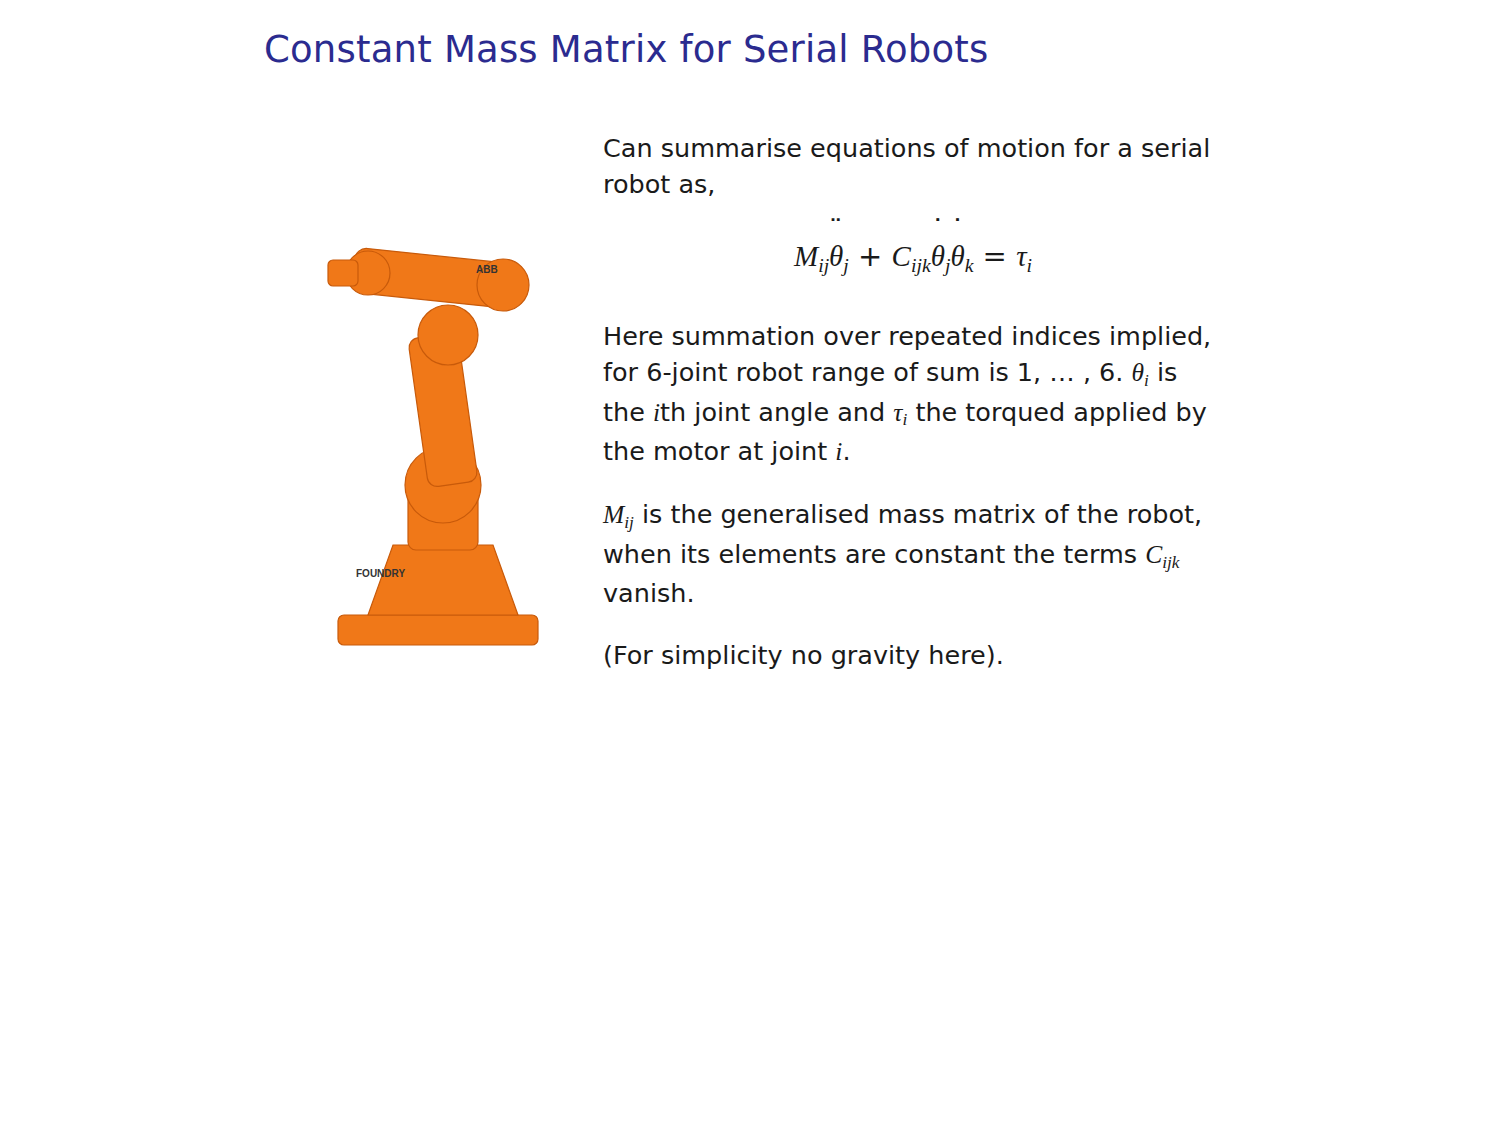Constant Mass Matrix for Serial Robots
Can summarise equations of motion for a serial robot as,
Mijθj + Cijkθjθk = τi
Here summation over repeated indices implied, for 6-joint robot range of sum is 1, … , 6. θi is the ith joint angle and τi the torqued applied by the motor at joint i.
Mij is the generalised mass matrix of the robot, when its elements are constant the terms Cijk vanish.
(For simplicity no gravity here).